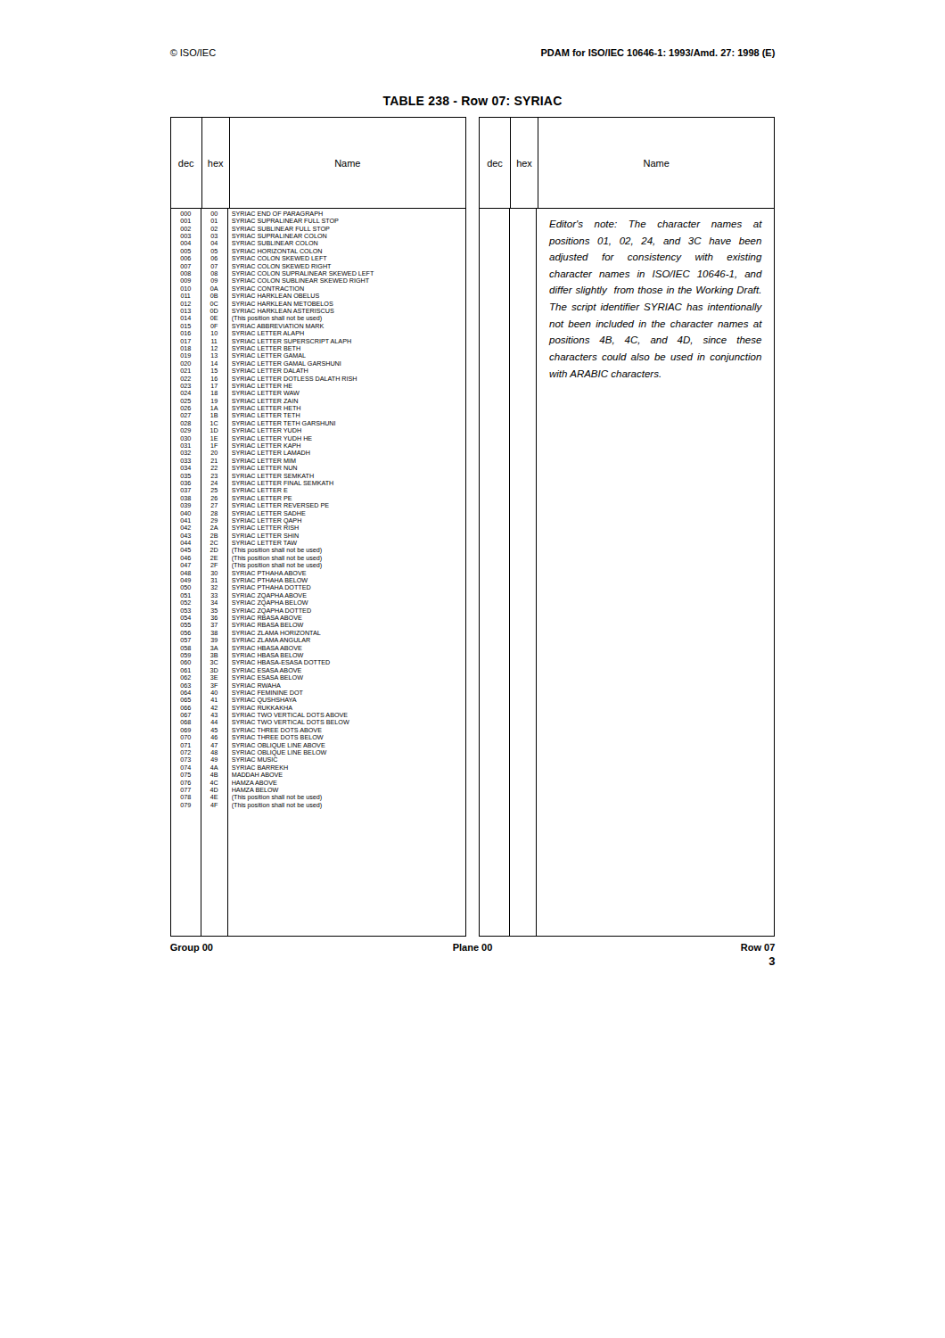© ISO/IEC
PDAM for ISO/IEC 10646-1: 1993/Amd. 27: 1998 (E)
TABLE 238 - Row 07: SYRIAC
dec
hex
Name
000
001
002
003
004
005
006
007
008
009
010
011
012
013
014
015
016
017
018
019
020
021
022
023
024
025
026
027
028
029
030
031
032
033
034
035
036
037
038
039
040
041
042
043
044
045
046
047
048
049
050
051
052
053
054
055
056
057
058
059
060
061
062
063
064
065
066
067
068
069
070
071
072
073
074
075
076
077
078
079
00
01
02
03
04
05
06
07
08
09
0A
0B
0C
0D
0E
0F
10
11
12
13
14
15
16
17
18
19
1A
1B
1C
1D
1E
1F
20
21
22
23
24
25
26
27
28
29
2A
2B
2C
2D
2E
2F
30
31
32
33
34
35
36
37
38
39
3A
3B
3C
3D
3E
3F
40
41
42
43
44
45
46
47
48
49
4A
4B
4C
4D
4E
4F
SYRIAC END OF PARAGRAPH
SYRIAC SUPRALINEAR FULL STOP
SYRIAC SUBLINEAR FULL STOP
SYRIAC SUPRALINEAR COLON
SYRIAC SUBLINEAR COLON
SYRIAC HORIZONTAL COLON
SYRIAC COLON SKEWED LEFT
SYRIAC COLON SKEWED RIGHT
SYRIAC COLON SUPRALINEAR SKEWED LEFT
SYRIAC COLON SUBLINEAR SKEWED RIGHT
SYRIAC CONTRACTION
SYRIAC HARKLEAN OBELUS
SYRIAC HARKLEAN METOBELOS
SYRIAC HARKLEAN ASTERISCUS
(This position shall not be used)
SYRIAC ABBREVIATION MARK
SYRIAC LETTER ALAPH
SYRIAC LETTER SUPERSCRIPT ALAPH
SYRIAC LETTER BETH
SYRIAC LETTER GAMAL
SYRIAC LETTER GAMAL GARSHUNI
SYRIAC LETTER DALATH
SYRIAC LETTER DOTLESS DALATH RISH
SYRIAC LETTER HE
SYRIAC LETTER WAW
SYRIAC LETTER ZAIN
SYRIAC LETTER HETH
SYRIAC LETTER TETH
SYRIAC LETTER TETH GARSHUNI
SYRIAC LETTER YUDH
SYRIAC LETTER YUDH HE
SYRIAC LETTER KAPH
SYRIAC LETTER LAMADH
SYRIAC LETTER MIM
SYRIAC LETTER NUN
SYRIAC LETTER SEMKATH
SYRIAC LETTER FINAL SEMKATH
SYRIAC LETTER E
SYRIAC LETTER PE
SYRIAC LETTER REVERSED PE
SYRIAC LETTER SADHE
SYRIAC LETTER QAPH
SYRIAC LETTER RISH
SYRIAC LETTER SHIN
SYRIAC LETTER TAW
(This position shall not be used)
(This position shall not be used)
(This position shall not be used)
SYRIAC PTHAHA ABOVE
SYRIAC PTHAHA BELOW
SYRIAC PTHAHA DOTTED
SYRIAC ZQAPHA ABOVE
SYRIAC ZQAPHA BELOW
SYRIAC ZQAPHA DOTTED
SYRIAC RBASA ABOVE
SYRIAC RBASA BELOW
SYRIAC ZLAMA HORIZONTAL
SYRIAC ZLAMA ANGULAR
SYRIAC HBASA ABOVE
SYRIAC HBASA BELOW
SYRIAC HBASA-ESASA DOTTED
SYRIAC ESASA ABOVE
SYRIAC ESASA BELOW
SYRIAC RWAHA
SYRIAC FEMININE DOT
SYRIAC QUSHSHAYA
SYRIAC RUKKAKHA
SYRIAC TWO VERTICAL DOTS ABOVE
SYRIAC TWO VERTICAL DOTS BELOW
SYRIAC THREE DOTS ABOVE
SYRIAC THREE DOTS BELOW
SYRIAC OBLIQUE LINE ABOVE
SYRIAC OBLIQUE LINE BELOW
SYRIAC MUSIC
SYRIAC BARREKH
MADDAH ABOVE
HAMZA ABOVE
HAMZA BELOW
(This position shall not be used)
(This position shall not be used)
dec
hex
Name
Editor's note: The character names at positions 01, 02, 24, and 3C have been adjusted for consistency with existing character names in ISO/IEC 10646-1, and differ slightly from those in the Working Draft. The script identifier SYRIAC has intentionally not been included in the character names at positions 4B, 4C, and 4D, since these characters could also be used in conjunction with ARABIC characters.
Group 00
Plane 00
Row 07
3